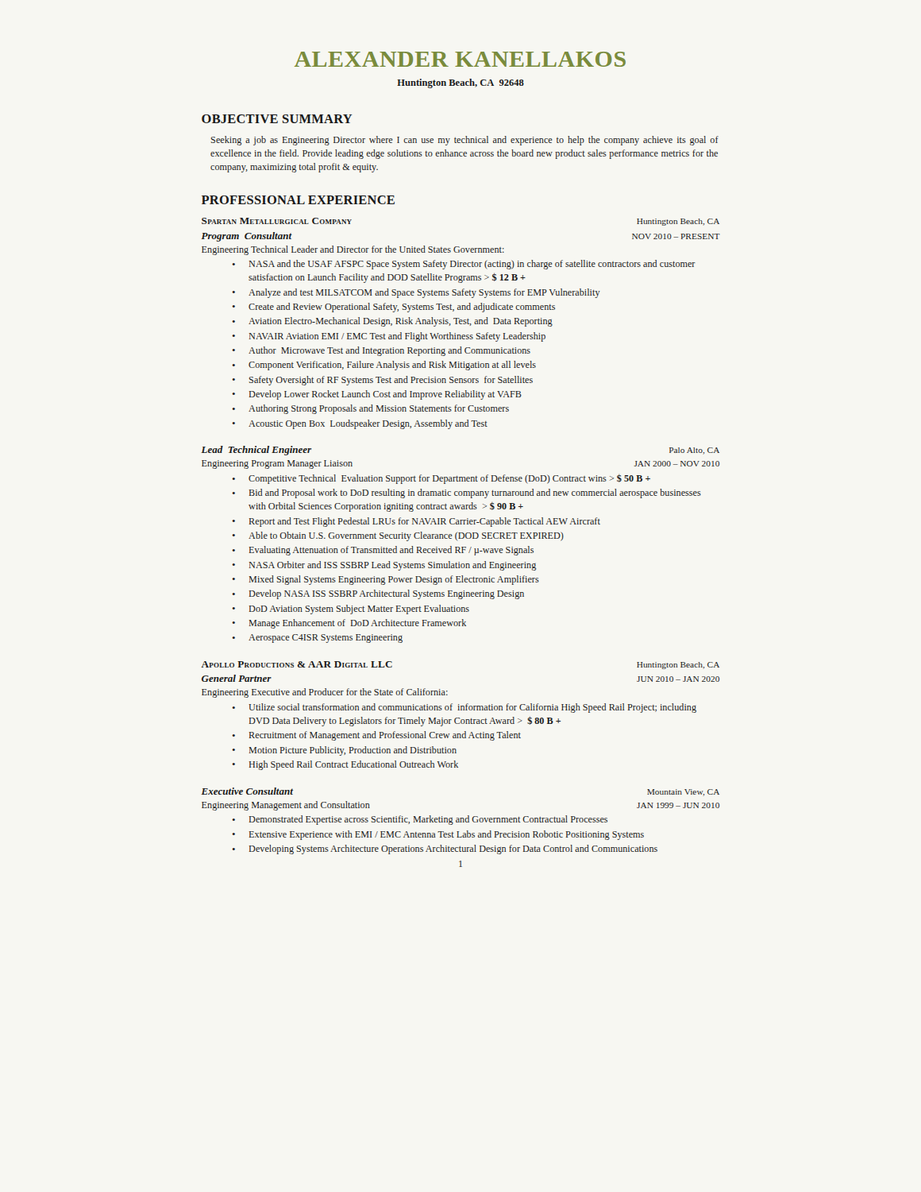ALEXANDER KANELLAKOS
Huntington Beach, CA 92648
OBJECTIVE SUMMARY
Seeking a job as Engineering Director where I can use my technical and experience to help the company achieve its goal of excellence in the field. Provide leading edge solutions to enhance across the board new product sales performance metrics for the company, maximizing total profit & equity.
PROFESSIONAL EXPERIENCE
Spartan Metallurgical Company Huntington Beach, CA
Program Consultant NOV 2010 – PRESENT
Engineering Technical Leader and Director for the United States Government:
NASA and the USAF AFSPC Space System Safety Director (acting) in charge of satellite contractors and customer satisfaction on Launch Facility and DOD Satellite Programs > $ 12 B +
Analyze and test MILSATCOM and Space Systems Safety Systems for EMP Vulnerability
Create and Review Operational Safety, Systems Test, and adjudicate comments
Aviation Electro-Mechanical Design, Risk Analysis, Test, and Data Reporting
NAVAIR Aviation EMI / EMC Test and Flight Worthiness Safety Leadership
Author Microwave Test and Integration Reporting and Communications
Component Verification, Failure Analysis and Risk Mitigation at all levels
Safety Oversight of RF Systems Test and Precision Sensors for Satellites
Develop Lower Rocket Launch Cost and Improve Reliability at VAFB
Authoring Strong Proposals and Mission Statements for Customers
Acoustic Open Box Loudspeaker Design, Assembly and Test
Lead Technical Engineer Palo Alto, CA
Engineering Program Manager Liaison JAN 2000 – NOV 2010
Competitive Technical Evaluation Support for Department of Defense (DoD) Contract wins > $ 50 B +
Bid and Proposal work to DoD resulting in dramatic company turnaround and new commercial aerospace businesses with Orbital Sciences Corporation igniting contract awards > $ 90 B +
Report and Test Flight Pedestal LRUs for NAVAIR Carrier-Capable Tactical AEW Aircraft
Able to Obtain U.S. Government Security Clearance (DOD SECRET EXPIRED)
Evaluating Attenuation of Transmitted and Received RF / µ-wave Signals
NASA Orbiter and ISS SSBRP Lead Systems Simulation and Engineering
Mixed Signal Systems Engineering Power Design of Electronic Amplifiers
Develop NASA ISS SSBRP Architectural Systems Engineering Design
DoD Aviation System Subject Matter Expert Evaluations
Manage Enhancement of DoD Architecture Framework
Aerospace C4ISR Systems Engineering
Apollo Productions & AAR Digital LLC Huntington Beach, CA
General Partner JUN 2010 – JAN 2020
Engineering Executive and Producer for the State of California:
Utilize social transformation and communications of information for California High Speed Rail Project; including DVD Data Delivery to Legislators for Timely Major Contract Award > $ 80 B +
Recruitment of Management and Professional Crew and Acting Talent
Motion Picture Publicity, Production and Distribution
High Speed Rail Contract Educational Outreach Work
Executive Consultant Mountain View, CA
Engineering Management and Consultation JAN 1999 – JUN 2010
Demonstrated Expertise across Scientific, Marketing and Government Contractual Processes
Extensive Experience with EMI / EMC Antenna Test Labs and Precision Robotic Positioning Systems
Developing Systems Architecture Operations Architectural Design for Data Control and Communications
1